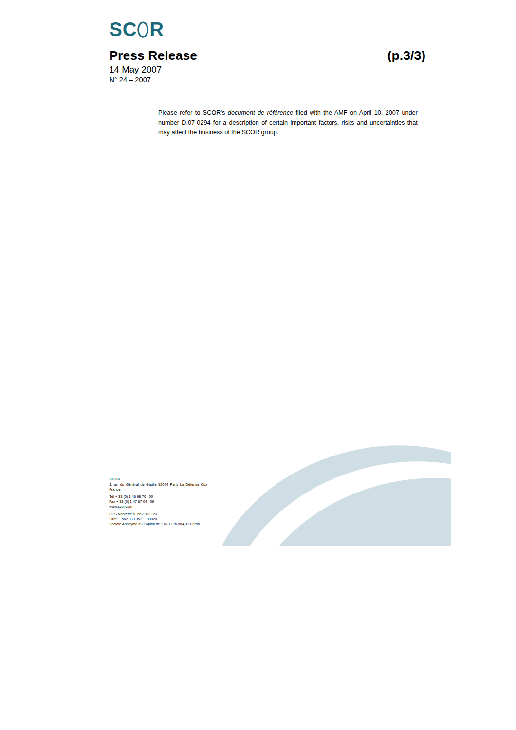SC⬯R
Press Release
14 May 2007
N° 24 – 2007
(p.3/3)
Please refer to SCOR’s document de référence filed with the AMF on April 10, 2007 under number D.07-0294 for a description of certain important factors, risks and uncertainties that may affect the business of the SCOR group.
SCOR
1, av. du Général de Gaulle 92074 Paris La Défense Cdx France
Tél + 33 (0) 1 46 98 70 00
Fax + 33 (0) 1 47 67 04 09
www.scor.com
RCS Nanterre B 562 033 357
Siret 562 033 357 00020
Société Anonyme au Capital de 1 073 176 964,97 Euros